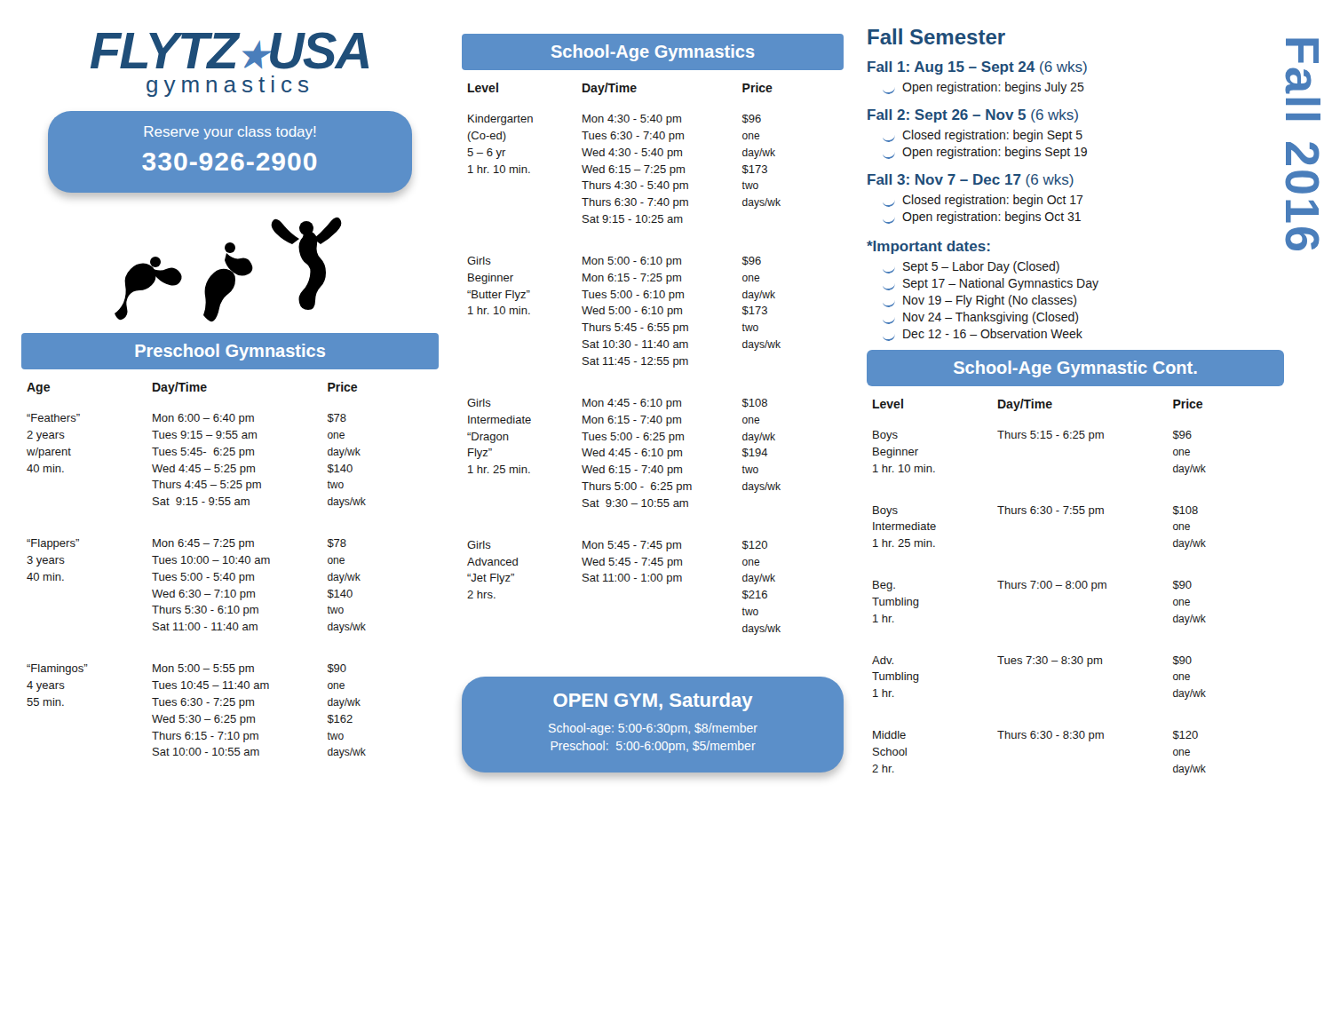Fall 2016
FLYTZ★USA
gymnastics
Reserve your class today!
330-926-2900
Preschool Gymnastics
| Age | Day/Time | Price |
| --- | --- | --- |
| “Feathers” 2 years w/parent 40 min. | Mon 6:00 – 6:40 pm Tues 9:15 – 9:55 am Tues 5:45- 6:25 pm Wed 4:45 – 5:25 pm Thurs 4:45 – 5:25 pm Sat 9:15 - 9:55 am | $78 one day/wk $140 two days/wk |
| “Flappers” 3 years 40 min. | Mon 6:45 – 7:25 pm Tues 10:00 – 10:40 am Tues 5:00 - 5:40 pm Wed 6:30 – 7:10 pm Thurs 5:30 - 6:10 pm Sat 11:00 - 11:40 am | $78 one day/wk $140 two days/wk |
| “Flamingos” 4 years 55 min. | Mon 5:00 – 5:55 pm Tues 10:45 – 11:40 am Tues 6:30 - 7:25 pm Wed 5:30 – 6:25 pm Thurs 6:15 - 7:10 pm Sat 10:00 - 10:55 am | $90 one day/wk $162 two days/wk |
School-Age Gymnastics
| Level | Day/Time | Price |
| --- | --- | --- |
| Kindergarten (Co-ed) 5 – 6 yr 1 hr. 10 min. | Mon 4:30 - 5:40 pm Tues 6:30 - 7:40 pm Wed 4:30 - 5:40 pm Wed 6:15 – 7:25 pm Thurs 4:30 - 5:40 pm Thurs 6:30 - 7:40 pm Sat 9:15 - 10:25 am | $96 one day/wk $173 two days/wk |
| Girls Beginner “Butter Flyz” 1 hr. 10 min. | Mon 5:00 - 6:10 pm Mon 6:15 - 7:25 pm Tues 5:00 - 6:10 pm Wed 5:00 - 6:10 pm Thurs 5:45 - 6:55 pm Sat 10:30 - 11:40 am Sat 11:45 - 12:55 pm | $96 one day/wk $173 two days/wk |
| Girls Intermediate “Dragon Flyz” 1 hr. 25 min. | Mon 4:45 - 6:10 pm Mon 6:15 - 7:40 pm Tues 5:00 - 6:25 pm Wed 4:45 - 6:10 pm Wed 6:15 - 7:40 pm Thurs 5:00 - 6:25 pm Sat 9:30 – 10:55 am | $108 one day/wk $194 two days/wk |
| Girls Advanced “Jet Flyz” 2 hrs. | Mon 5:45 - 7:45 pm Wed 5:45 - 7:45 pm Sat 11:00 - 1:00 pm | $120 one day/wk $216 two days/wk |
OPEN GYM, Saturday
School-age: 5:00-6:30pm, $8/member
Preschool: 5:00-6:00pm, $5/member
Fall Semester
Fall 1: Aug 15 – Sept 24 (6 wks)
Open registration: begins July 25
Fall 2: Sept 26 – Nov 5 (6 wks)
Closed registration: begin Sept 5
Open registration: begins Sept 19
Fall 3: Nov 7 – Dec 17 (6 wks)
Closed registration: begin Oct 17
Open registration: begins Oct 31
*Important dates:
Sept 5 – Labor Day (Closed)
Sept 17 – National Gymnastics Day
Nov 19 – Fly Right (No classes)
Nov 24 – Thanksgiving (Closed)
Dec 12 - 16 – Observation Week
School-Age Gymnastic Cont.
| Level | Day/Time | Price |
| --- | --- | --- |
| Boys Beginner 1 hr. 10 min. | Thurs 5:15 - 6:25 pm | $96 one day/wk |
| Boys Intermediate 1 hr. 25 min. | Thurs 6:30 - 7:55 pm | $108 one day/wk |
| Beg. Tumbling 1 hr. | Thurs 7:00 – 8:00 pm | $90 one day/wk |
| Adv. Tumbling 1 hr. | Tues 7:30 – 8:30 pm | $90 one day/wk |
| Middle School 2 hr. | Thurs 6:30 - 8:30 pm | $120 one day/wk |